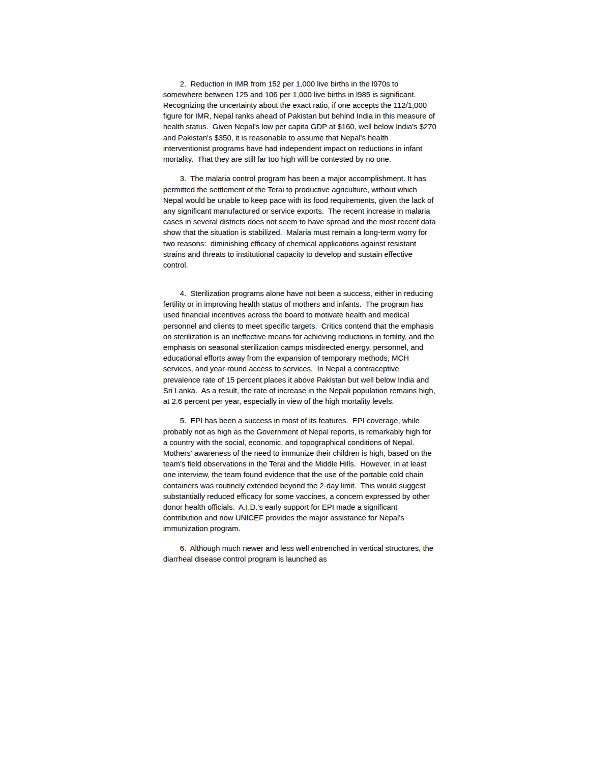2. Reduction in IMR from 152 per 1,000 live births in the l970s to somewhere between 125 and 106 per 1,000 live births in l985 is significant. Recognizing the uncertainty about the exact ratio, if one accepts the 112/1,000 figure for IMR, Nepal ranks ahead of Pakistan but behind India in this measure of health status. Given Nepal's low per capita GDP at $160, well below India's $270 and Pakistan's $350, it is reasonable to assume that Nepal's health interventionist programs have had independent impact on reductions in infant mortality. That they are still far too high will be contested by no one.
3. The malaria control program has been a major accomplishment. It has permitted the settlement of the Terai to productive agriculture, without which Nepal would be unable to keep pace with its food requirements, given the lack of any significant manufactured or service exports. The recent increase in malaria cases in several districts does not seem to have spread and the most recent data show that the situation is stabilized. Malaria must remain a long-term worry for two reasons: diminishing efficacy of chemical applications against resistant strains and threats to institutional capacity to develop and sustain effective control.
4. Sterilization programs alone have not been a success, either in reducing fertility or in improving health status of mothers and infants. The program has used financial incentives across the board to motivate health and medical personnel and clients to meet specific targets. Critics contend that the emphasis on sterilization is an ineffective means for achieving reductions in fertility, and the emphasis on seasonal sterilization camps misdirected energy, personnel, and educational efforts away from the expansion of temporary methods, MCH services, and year-round access to services. In Nepal a contraceptive prevalence rate of 15 percent places it above Pakistan but well below India and Sri Lanka. As a result, the rate of increase in the Nepali population remains high, at 2.6 percent per year, especially in view of the high mortality levels.
5. EPI has been a success in most of its features. EPI coverage, while probably not as high as the Government of Nepal reports, is remarkably high for a country with the social, economic, and topographical conditions of Nepal. Mothers' awareness of the need to immunize their children is high, based on the team's field observations in the Terai and the Middle Hills. However, in at least one interview, the team found evidence that the use of the portable cold chain containers was routinely extended beyond the 2-day limit. This would suggest substantially reduced efficacy for some vaccines, a concern expressed by other donor health officials. A.I.D.'s early support for EPI made a significant contribution and now UNICEF provides the major assistance for Nepal's immunization program.
6. Although much newer and less well entrenched in vertical structures, the diarrheal disease control program is launched as